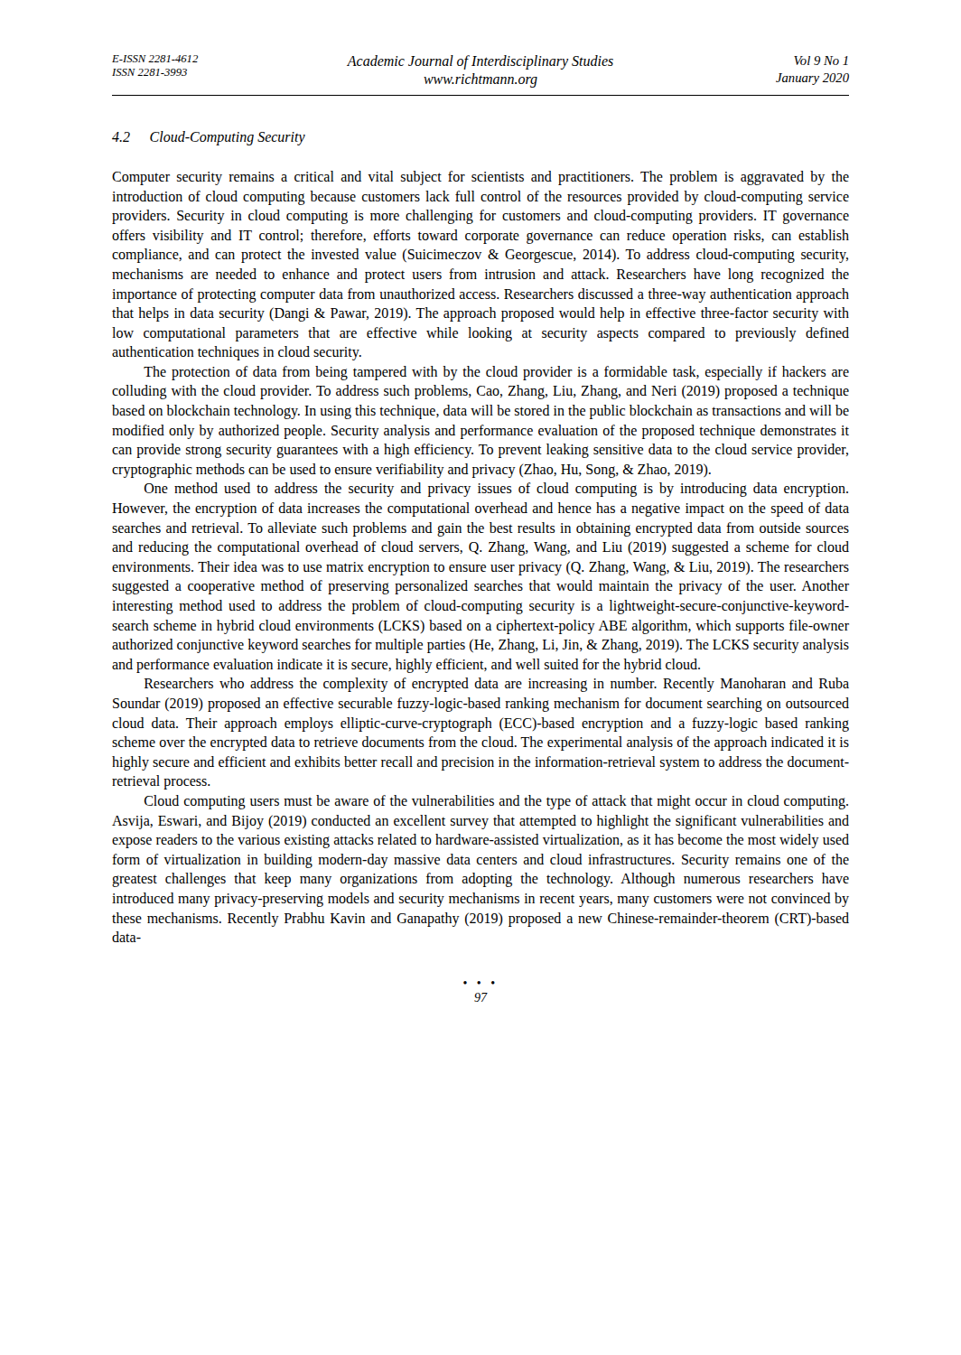E-ISSN 2281-4612
ISSN 2281-3993
Academic Journal of Interdisciplinary Studies www.richtmann.org
Vol 9 No 1
January 2020
4.2 Cloud-Computing Security
Computer security remains a critical and vital subject for scientists and practitioners. The problem is aggravated by the introduction of cloud computing because customers lack full control of the resources provided by cloud-computing service providers. Security in cloud computing is more challenging for customers and cloud-computing providers. IT governance offers visibility and IT control; therefore, efforts toward corporate governance can reduce operation risks, can establish compliance, and can protect the invested value (Suicimeczov & Georgescue, 2014). To address cloud-computing security, mechanisms are needed to enhance and protect users from intrusion and attack. Researchers have long recognized the importance of protecting computer data from unauthorized access. Researchers discussed a three-way authentication approach that helps in data security (Dangi & Pawar, 2019). The approach proposed would help in effective three-factor security with low computational parameters that are effective while looking at security aspects compared to previously defined authentication techniques in cloud security.
The protection of data from being tampered with by the cloud provider is a formidable task, especially if hackers are colluding with the cloud provider. To address such problems, Cao, Zhang, Liu, Zhang, and Neri (2019) proposed a technique based on blockchain technology. In using this technique, data will be stored in the public blockchain as transactions and will be modified only by authorized people. Security analysis and performance evaluation of the proposed technique demonstrates it can provide strong security guarantees with a high efficiency. To prevent leaking sensitive data to the cloud service provider, cryptographic methods can be used to ensure verifiability and privacy (Zhao, Hu, Song, & Zhao, 2019).
One method used to address the security and privacy issues of cloud computing is by introducing data encryption. However, the encryption of data increases the computational overhead and hence has a negative impact on the speed of data searches and retrieval. To alleviate such problems and gain the best results in obtaining encrypted data from outside sources and reducing the computational overhead of cloud servers, Q. Zhang, Wang, and Liu (2019) suggested a scheme for cloud environments. Their idea was to use matrix encryption to ensure user privacy (Q. Zhang, Wang, & Liu, 2019). The researchers suggested a cooperative method of preserving personalized searches that would maintain the privacy of the user. Another interesting method used to address the problem of cloud-computing security is a lightweight-secure-conjunctive-keyword-search scheme in hybrid cloud environments (LCKS) based on a ciphertext-policy ABE algorithm, which supports file-owner authorized conjunctive keyword searches for multiple parties (He, Zhang, Li, Jin, & Zhang, 2019). The LCKS security analysis and performance evaluation indicate it is secure, highly efficient, and well suited for the hybrid cloud.
Researchers who address the complexity of encrypted data are increasing in number. Recently Manoharan and Ruba Soundar (2019) proposed an effective securable fuzzy-logic-based ranking mechanism for document searching on outsourced cloud data. Their approach employs elliptic-curve-cryptograph (ECC)-based encryption and a fuzzy-logic based ranking scheme over the encrypted data to retrieve documents from the cloud. The experimental analysis of the approach indicated it is highly secure and efficient and exhibits better recall and precision in the information-retrieval system to address the document-retrieval process.
Cloud computing users must be aware of the vulnerabilities and the type of attack that might occur in cloud computing. Asvija, Eswari, and Bijoy (2019) conducted an excellent survey that attempted to highlight the significant vulnerabilities and expose readers to the various existing attacks related to hardware-assisted virtualization, as it has become the most widely used form of virtualization in building modern-day massive data centers and cloud infrastructures. Security remains one of the greatest challenges that keep many organizations from adopting the technology. Although numerous researchers have introduced many privacy-preserving models and security mechanisms in recent years, many customers were not convinced by these mechanisms. Recently Prabhu Kavin and Ganapathy (2019) proposed a new Chinese-remainder-theorem (CRT)-based data-
• • • 97